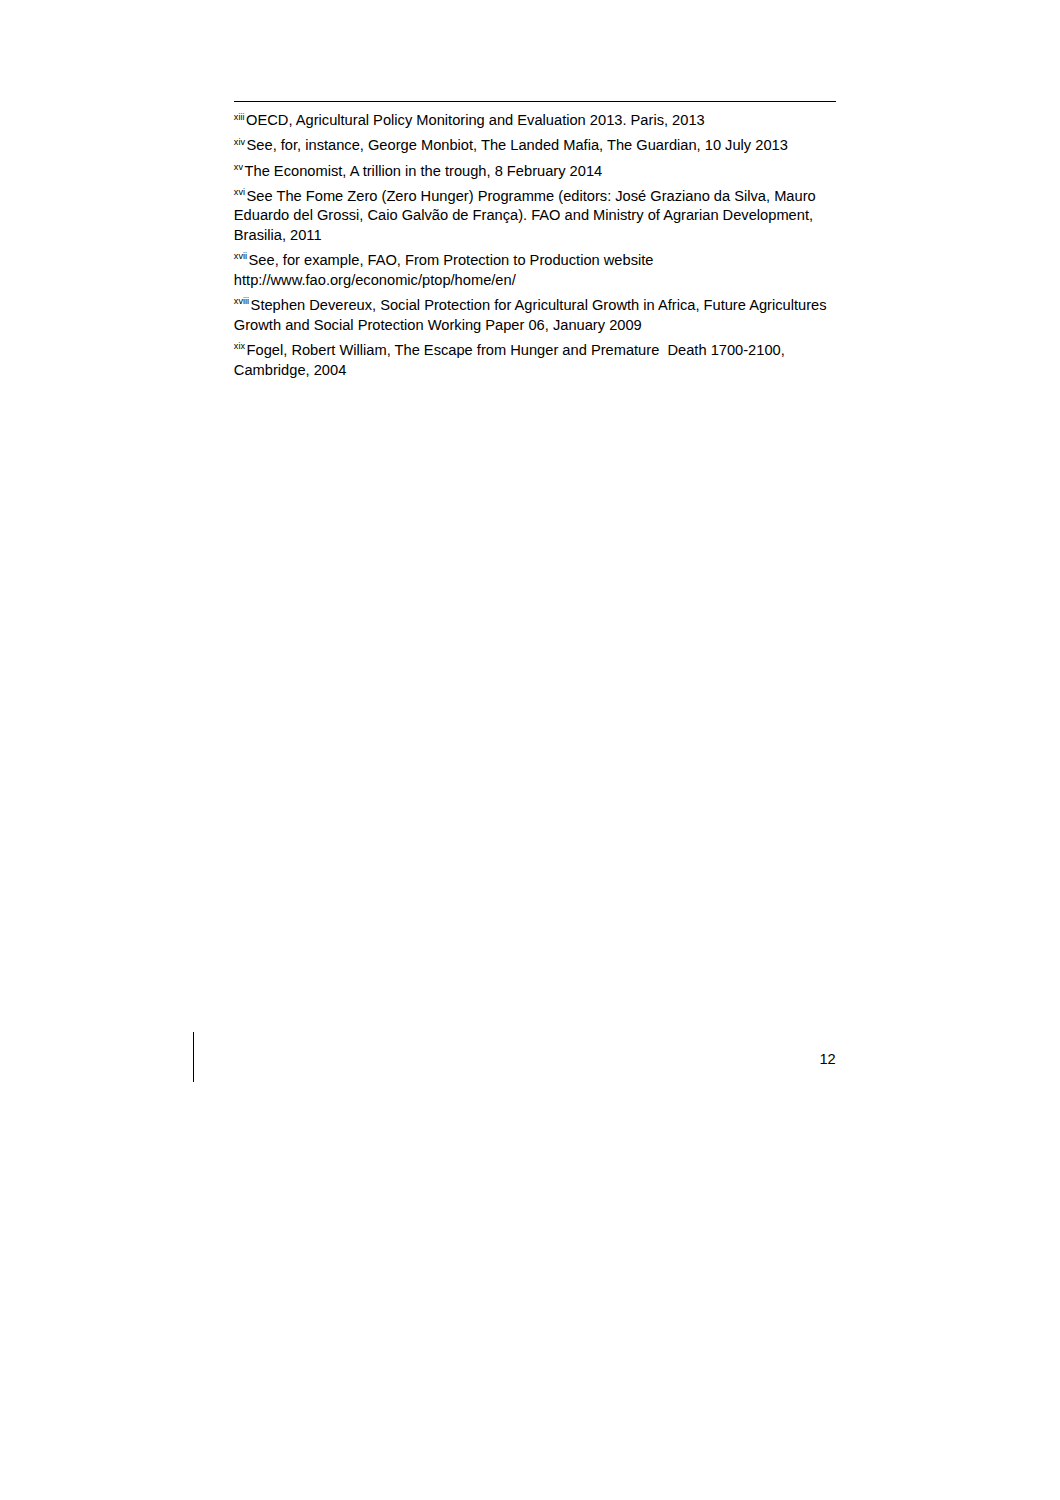xiiiOECD, Agricultural Policy Monitoring and Evaluation 2013. Paris, 2013
xivSee, for, instance, George Monbiot, The Landed Mafia, The Guardian, 10 July 2013
xvThe Economist, A trillion in the trough, 8 February 2014
xviSee The Fome Zero (Zero Hunger) Programme (editors: José Graziano da Silva, Mauro Eduardo del Grossi, Caio Galvão de França). FAO and Ministry of Agrarian Development, Brasilia, 2011
xviiSee, for example, FAO, From Protection to Production website http://www.fao.org/economic/ptop/home/en/
xviiiStephen Devereux, Social Protection for Agricultural Growth in Africa, Future Agricultures Growth and Social Protection Working Paper 06, January 2009
xixFogel, Robert William, The Escape from Hunger and Premature Death 1700-2100, Cambridge, 2004
12